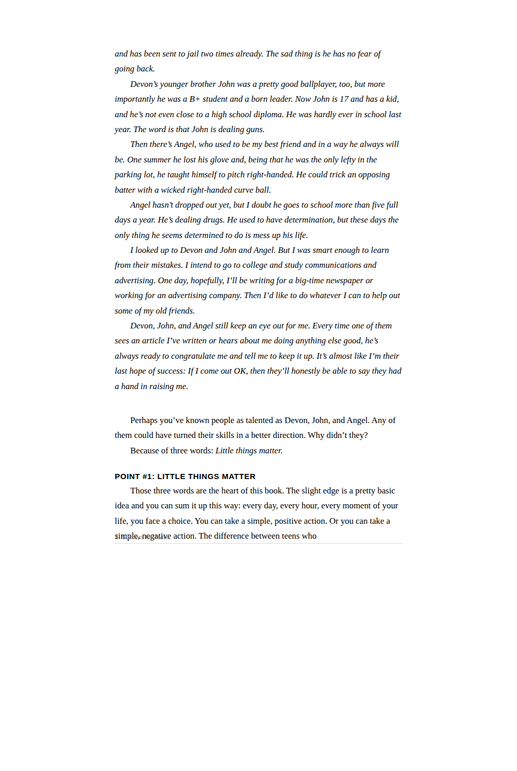and has been sent to jail two times already. The sad thing is he has no fear of going back.
Devon’s younger brother John was a pretty good ballplayer, too, but more importantly he was a B+ student and a born leader. Now John is 17 and has a kid, and he’s not even close to a high school diploma. He was hardly ever in school last year. The word is that John is dealing guns.
Then there’s Angel, who used to be my best friend and in a way he always will be. One summer he lost his glove and, being that he was the only lefty in the parking lot, he taught himself to pitch right-handed. He could trick an opposing batter with a wicked right-handed curve ball.
Angel hasn’t dropped out yet, but I doubt he goes to school more than five full days a year. He’s dealing drugs. He used to have determination, but these days the only thing he seems determined to do is mess up his life.
I looked up to Devon and John and Angel. But I was smart enough to learn from their mistakes. I intend to go to college and study communications and advertising. One day, hopefully, I’ll be writing for a big-time newspaper or working for an advertising company. Then I’d like to do whatever I can to help out some of my old friends.
Devon, John, and Angel still keep an eye out for me. Every time one of them sees an article I’ve written or hears about me doing anything else good, he’s always ready to congratulate me and tell me to keep it up. It’s almost like I’m their last hope of success: If I come out OK, then they’ll honestly be able to say they had a hand in raising me.
Perhaps you’ve known people as talented as Devon, John, and Angel. Any of them could have turned their skills in a better direction. Why didn’t they?
Because of three words: Little things matter.
Point #1: Little Things Matter
Those three words are the heart of this book. The slight edge is a pretty basic idea and you can sum it up this way: every day, every hour, every moment of your life, you face a choice. You can take a simple, positive action. Or you can take a simple, negative action. The difference between teens who
2 Success for Teens